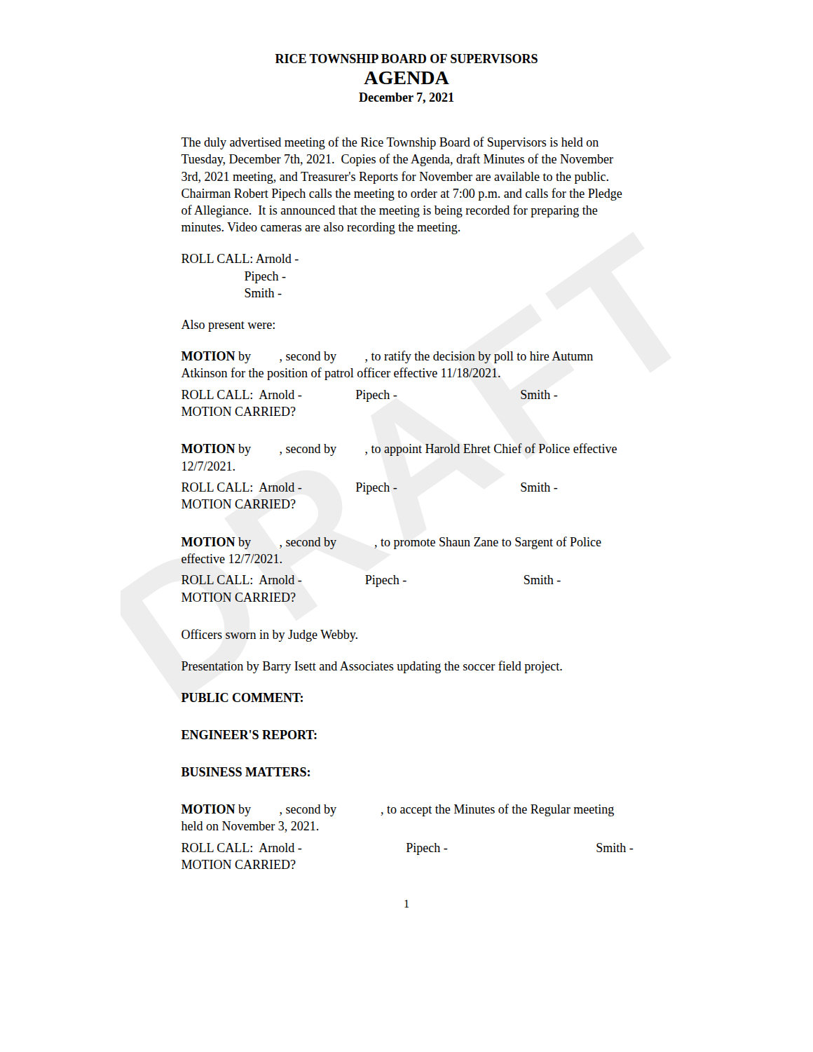DRAFT
RICE TOWNSHIP BOARD OF SUPERVISORS
AGENDA
December 7, 2021
The duly advertised meeting of the Rice Township Board of Supervisors is held on Tuesday, December 7th, 2021. Copies of the Agenda, draft Minutes of the November 3rd, 2021 meeting, and Treasurer's Reports for November are available to the public. Chairman Robert Pipech calls the meeting to order at 7:00 p.m. and calls for the Pledge of Allegiance. It is announced that the meeting is being recorded for preparing the minutes. Video cameras are also recording the meeting.
ROLL CALL: Arnold - Pipech - Smith -
Also present were:
MOTION by , second by , to ratify the decision by poll to hire Autumn Atkinson for the position of patrol officer effective 11/18/2021.
ROLL CALL: Arnold - Pipech - Smith - MOTION CARRIED?
MOTION by , second by , to appoint Harold Ehret Chief of Police effective 12/7/2021.
ROLL CALL: Arnold - Pipech - Smith - MOTION CARRIED?
MOTION by , second by , to promote Shaun Zane to Sargent of Police effective 12/7/2021.
ROLL CALL: Arnold - Pipech - Smith - MOTION CARRIED?
Officers sworn in by Judge Webby.
Presentation by Barry Isett and Associates updating the soccer field project.
PUBLIC COMMENT:
ENGINEER'S REPORT:
BUSINESS MATTERS:
MOTION by , second by , to accept the Minutes of the Regular meeting held on November 3, 2021.
ROLL CALL: Arnold - Pipech - Smith - MOTION CARRIED?
1